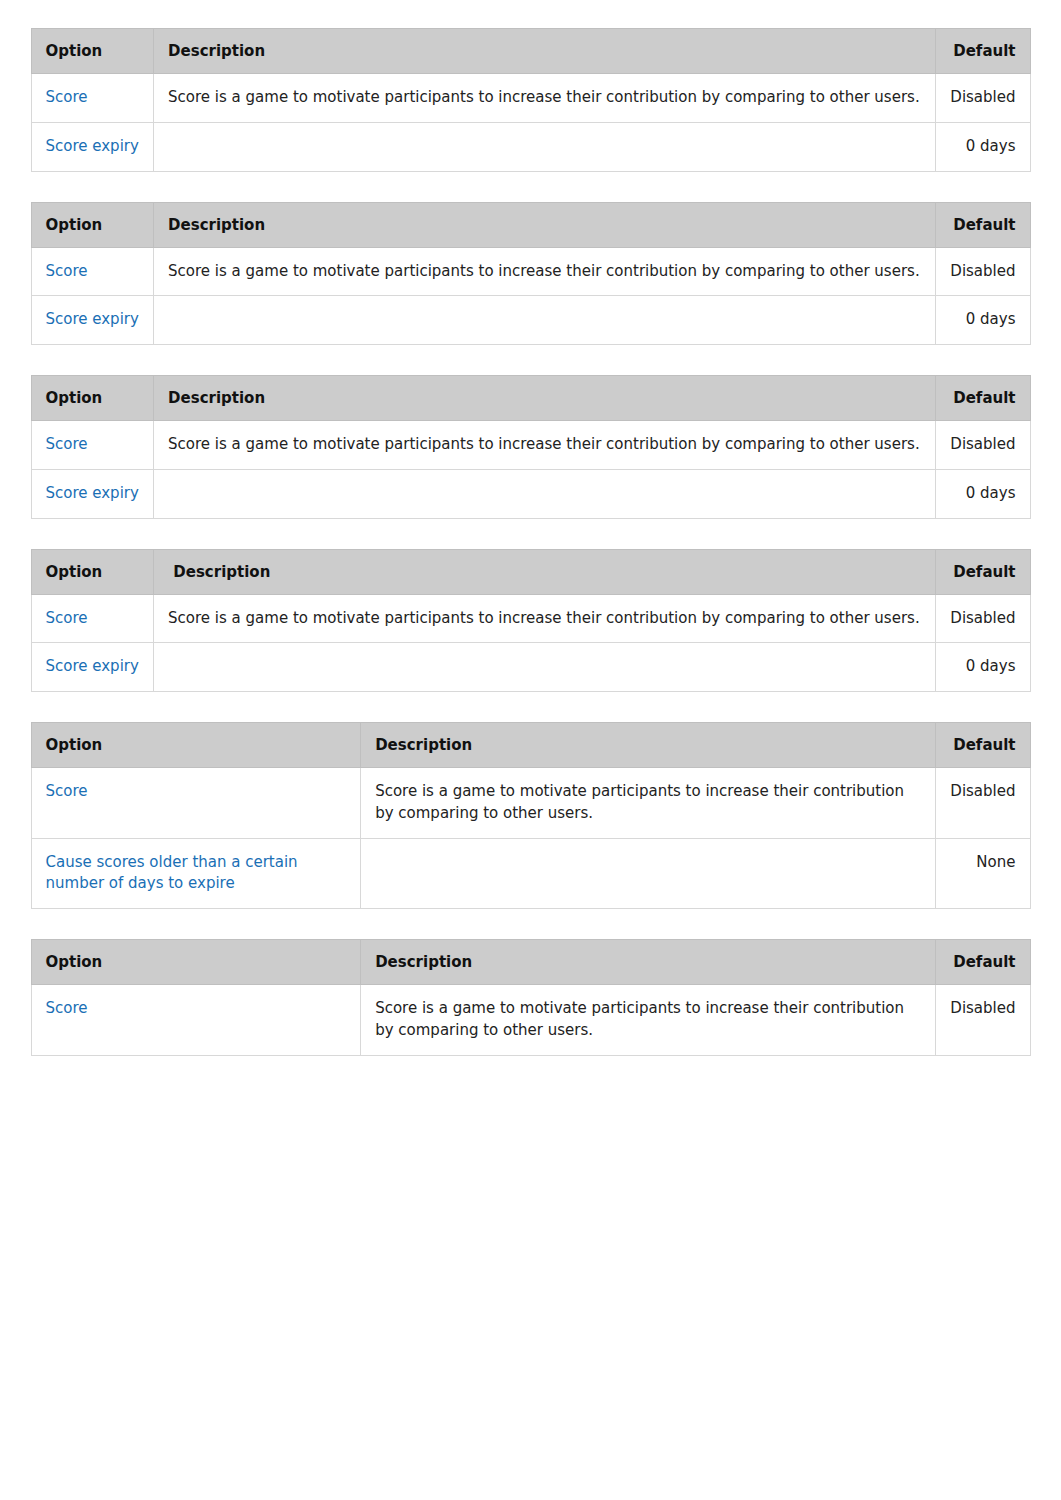| Option | Description | Default |
| --- | --- | --- |
| Score | Score is a game to motivate participants to increase their contribution by comparing to other users. | Disabled |
| Score expiry | | 0 days |
| Option | Description | Default |
| --- | --- | --- |
| Score | Score is a game to motivate participants to increase their contribution by comparing to other users. | Disabled |
| Score expiry | | 0 days |
| Option | Description | Default |
| --- | --- | --- |
| Score | Score is a game to motivate participants to increase their contribution by comparing to other users. | Disabled |
| Score expiry | | 0 days |
| Option | Description | Default |
| --- | --- | --- |
| Score | Score is a game to motivate participants to increase their contribution by comparing to other users. | Disabled |
| Score expiry | | 0 days |
| Option | Description | Default |
| --- | --- | --- |
| Score | Score is a game to motivate participants to increase their contribution by comparing to other users. | Disabled |
| Cause scores older than a certain number of days to expire | | None |
| Option | Description | Default |
| --- | --- | --- |
| Score | Score is a game to motivate participants to increase their contribution by comparing to other users. | Disabled |